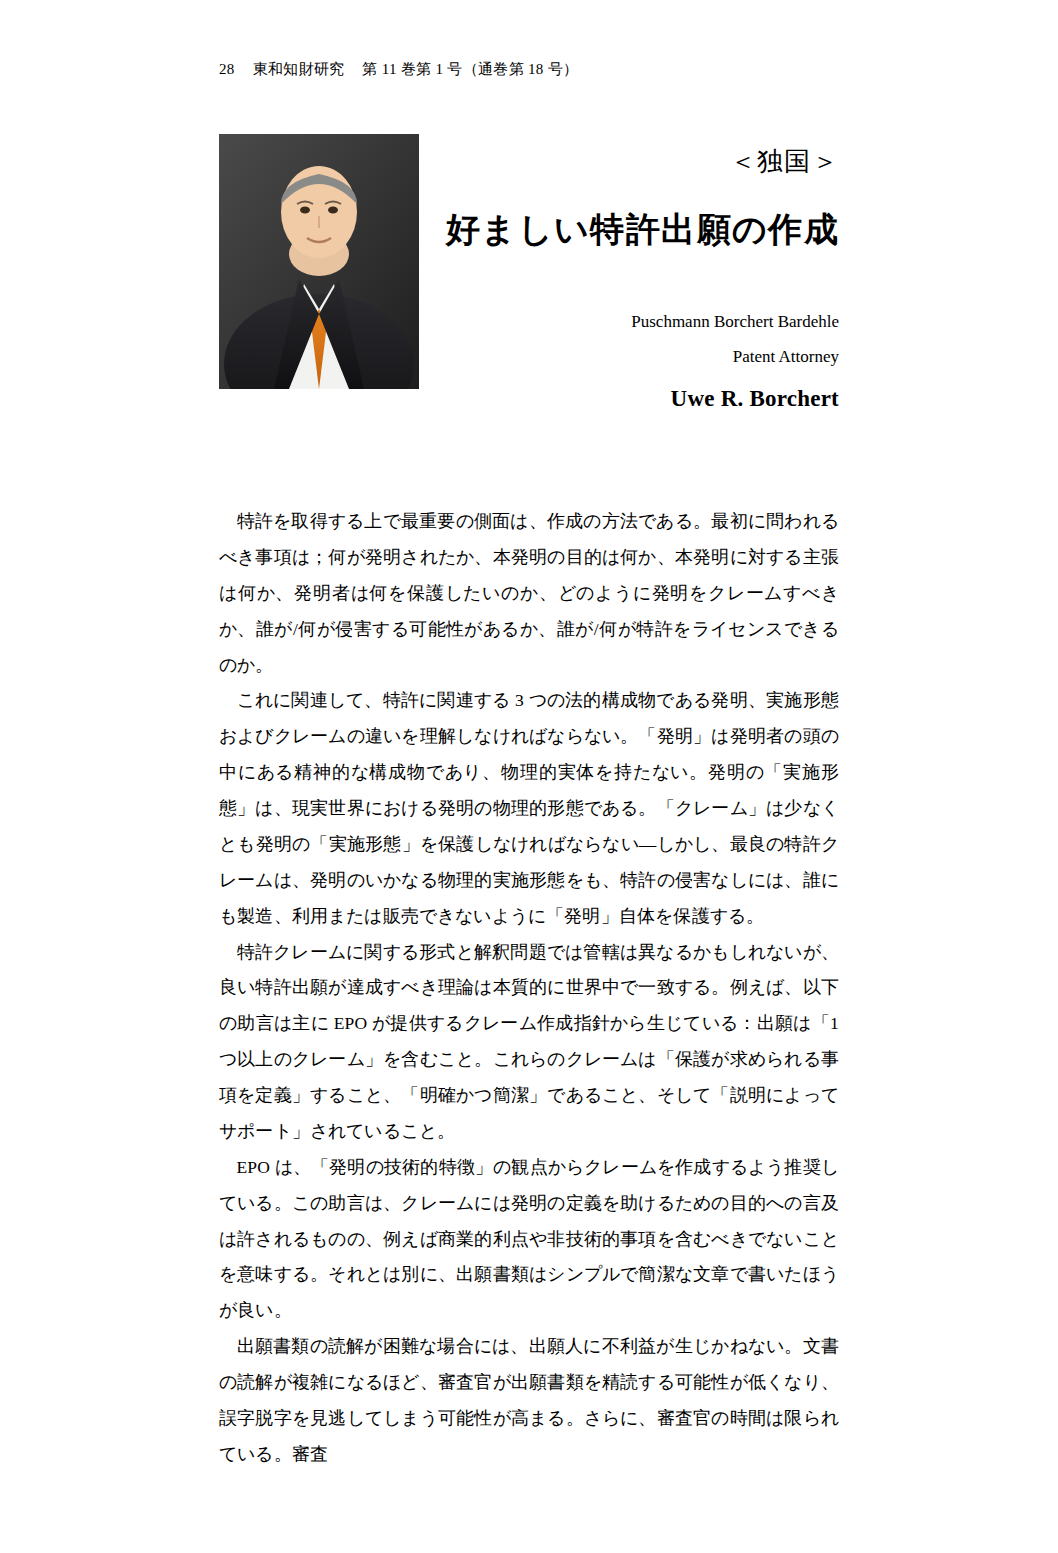28 東和知財研究 第 11 巻第 1 号（通巻第 18 号）
＜独国＞
好ましい特許出願の作成
Puschmann Borchert Bardehle
Patent Attorney
Uwe R. Borchert
特許を取得する上で最重要の側面は、作成の方法である。最初に問われるべき事項は；何が発明されたか、本発明の目的は何か、本発明に対する主張は何か、発明者は何を保護したいのか、どのように発明をクレームすべきか、誰が/何が侵害する可能性があるか、誰が/何が特許をライセンスできるのか。
これに関連して、特許に関連する 3 つの法的構成物である発明、実施形態およびクレームの違いを理解しなければならない。「発明」は発明者の頭の中にある精神的な構成物であり、物理的実体を持たない。発明の「実施形態」は、現実世界における発明の物理的形態である。「クレーム」は少なくとも発明の「実施形態」を保護しなければならない―しかし、最良の特許クレームは、発明のいかなる物理的実施形態をも、特許の侵害なしには、誰にも製造、利用または販売できないように「発明」自体を保護する。
特許クレームに関する形式と解釈問題では管轄は異なるかもしれないが、良い特許出願が達成すべき理論は本質的に世界中で一致する。例えば、以下の助言は主に EPO が提供するクレーム作成指針から生じている：出願は「1 つ以上のクレーム」を含むこと。これらのクレームは「保護が求められる事項を定義」すること、「明確かつ簡潔」であること、そして「説明によってサポート」されていること。
EPO は、「発明の技術的特徴」の観点からクレームを作成するよう推奨している。この助言は、クレームには発明の定義を助けるための目的への言及は許されるものの、例えば商業的利点や非技術的事項を含むべきでないことを意味する。それとは別に、出願書類はシンプルで簡潔な文章で書いたほうが良い。
出願書類の読解が困難な場合には、出願人に不利益が生じかねない。文書の読解が複雑になるほど、審査官が出願書類を精読する可能性が低くなり、誤字脱字を見逃してしまう可能性が高まる。さらに、審査官の時間は限られている。審査